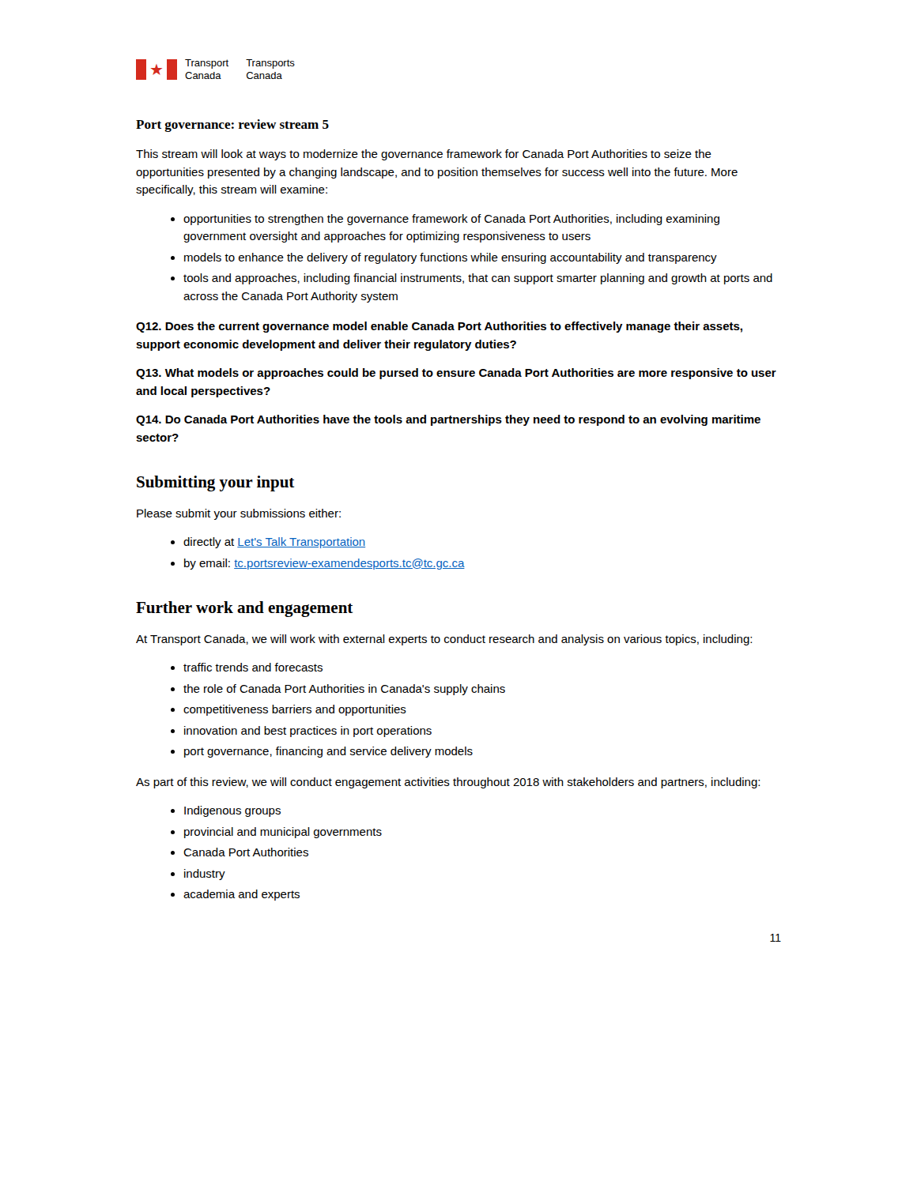★
Transport
Canada
Transports
Canada
Port governance: review stream 5
This stream will look at ways to modernize the governance framework for Canada Port Authorities to seize the opportunities presented by a changing landscape, and to position themselves for success well into the future. More specifically, this stream will examine:
opportunities to strengthen the governance framework of Canada Port Authorities, including examining government oversight and approaches for optimizing responsiveness to users
models to enhance the delivery of regulatory functions while ensuring accountability and transparency
tools and approaches, including financial instruments, that can support smarter planning and growth at ports and across the Canada Port Authority system
Q12. Does the current governance model enable Canada Port Authorities to effectively manage their assets, support economic development and deliver their regulatory duties?
Q13. What models or approaches could be pursed to ensure Canada Port Authorities are more responsive to user and local perspectives?
Q14. Do Canada Port Authorities have the tools and partnerships they need to respond to an evolving maritime sector?
Submitting your input
Please submit your submissions either:
directly at Let's Talk Transportation
by email: tc.portsreview-examendesports.tc@tc.gc.ca
Further work and engagement
At Transport Canada, we will work with external experts to conduct research and analysis on various topics, including:
traffic trends and forecasts
the role of Canada Port Authorities in Canada's supply chains
competitiveness barriers and opportunities
innovation and best practices in port operations
port governance, financing and service delivery models
As part of this review, we will conduct engagement activities throughout 2018 with stakeholders and partners, including:
Indigenous groups
provincial and municipal governments
Canada Port Authorities
industry
academia and experts
11